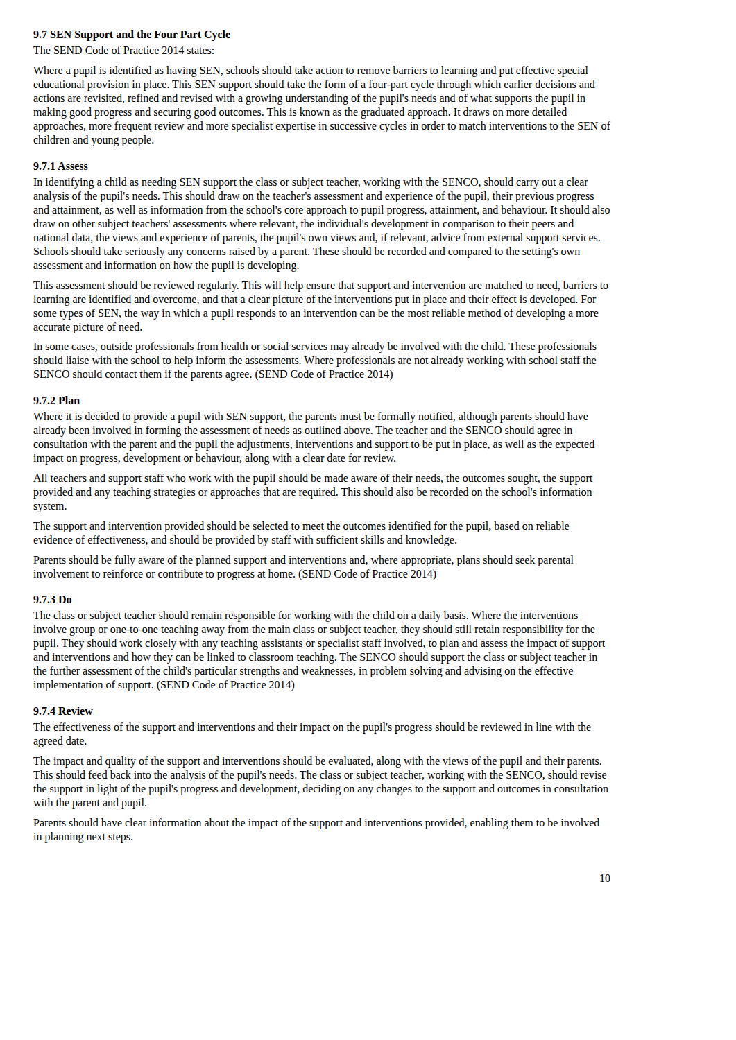9.7 SEN Support and the Four Part Cycle
The SEND Code of Practice 2014 states:
Where a pupil is identified as having SEN, schools should take action to remove barriers to learning and put effective special educational provision in place. This SEN support should take the form of a four-part cycle through which earlier decisions and actions are revisited, refined and revised with a growing understanding of the pupil's needs and of what supports the pupil in making good progress and securing good outcomes. This is known as the graduated approach. It draws on more detailed approaches, more frequent review and more specialist expertise in successive cycles in order to match interventions to the SEN of children and young people.
9.7.1 Assess
In identifying a child as needing SEN support the class or subject teacher, working with the SENCO, should carry out a clear analysis of the pupil's needs. This should draw on the teacher's assessment and experience of the pupil, their previous progress and attainment, as well as information from the school's core approach to pupil progress, attainment, and behaviour. It should also draw on other subject teachers' assessments where relevant, the individual's development in comparison to their peers and national data, the views and experience of parents, the pupil's own views and, if relevant, advice from external support services. Schools should take seriously any concerns raised by a parent. These should be recorded and compared to the setting's own assessment and information on how the pupil is developing.
This assessment should be reviewed regularly. This will help ensure that support and intervention are matched to need, barriers to learning are identified and overcome, and that a clear picture of the interventions put in place and their effect is developed. For some types of SEN, the way in which a pupil responds to an intervention can be the most reliable method of developing a more accurate picture of need.
In some cases, outside professionals from health or social services may already be involved with the child. These professionals should liaise with the school to help inform the assessments. Where professionals are not already working with school staff the SENCO should contact them if the parents agree. (SEND Code of Practice 2014)
9.7.2 Plan
Where it is decided to provide a pupil with SEN support, the parents must be formally notified, although parents should have already been involved in forming the assessment of needs as outlined above. The teacher and the SENCO should agree in consultation with the parent and the pupil the adjustments, interventions and support to be put in place, as well as the expected impact on progress, development or behaviour, along with a clear date for review.
All teachers and support staff who work with the pupil should be made aware of their needs, the outcomes sought, the support provided and any teaching strategies or approaches that are required. This should also be recorded on the school's information system.
The support and intervention provided should be selected to meet the outcomes identified for the pupil, based on reliable evidence of effectiveness, and should be provided by staff with sufficient skills and knowledge.
Parents should be fully aware of the planned support and interventions and, where appropriate, plans should seek parental involvement to reinforce or contribute to progress at home. (SEND Code of Practice 2014)
9.7.3 Do
The class or subject teacher should remain responsible for working with the child on a daily basis. Where the interventions involve group or one-to-one teaching away from the main class or subject teacher, they should still retain responsibility for the pupil. They should work closely with any teaching assistants or specialist staff involved, to plan and assess the impact of support and interventions and how they can be linked to classroom teaching. The SENCO should support the class or subject teacher in the further assessment of the child's particular strengths and weaknesses, in problem solving and advising on the effective implementation of support. (SEND Code of Practice 2014)
9.7.4 Review
The effectiveness of the support and interventions and their impact on the pupil's progress should be reviewed in line with the agreed date.
The impact and quality of the support and interventions should be evaluated, along with the views of the pupil and their parents. This should feed back into the analysis of the pupil's needs. The class or subject teacher, working with the SENCO, should revise the support in light of the pupil's progress and development, deciding on any changes to the support and outcomes in consultation with the parent and pupil.
Parents should have clear information about the impact of the support and interventions provided, enabling them to be involved in planning next steps.
10